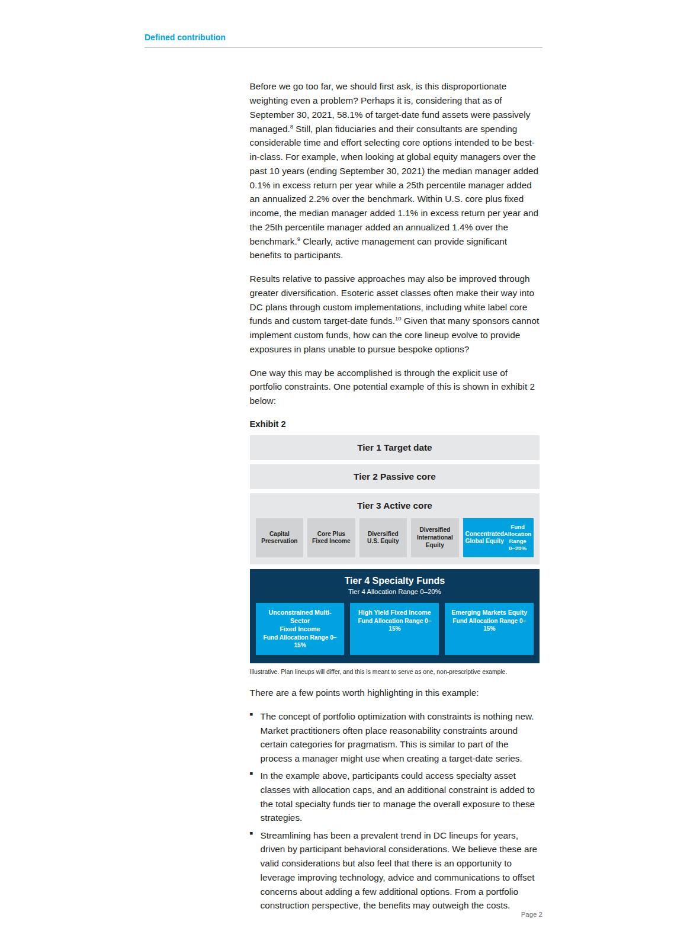Defined contribution
Before we go too far, we should first ask, is this disproportionate weighting even a problem? Perhaps it is, considering that as of September 30, 2021, 58.1% of target-date fund assets were passively managed.8 Still, plan fiduciaries and their consultants are spending considerable time and effort selecting core options intended to be best-in-class. For example, when looking at global equity managers over the past 10 years (ending September 30, 2021) the median manager added 0.1% in excess return per year while a 25th percentile manager added an annualized 2.2% over the benchmark. Within U.S. core plus fixed income, the median manager added 1.1% in excess return per year and the 25th percentile manager added an annualized 1.4% over the benchmark.9 Clearly, active management can provide significant benefits to participants.
Results relative to passive approaches may also be improved through greater diversification. Esoteric asset classes often make their way into DC plans through custom implementations, including white label core funds and custom target-date funds.10 Given that many sponsors cannot implement custom funds, how can the core lineup evolve to provide exposures in plans unable to pursue bespoke options?
One way this may be accomplished is through the explicit use of portfolio constraints. One potential example of this is shown in exhibit 2 below:
Exhibit 2
Tier 1 Target date
Tier 2 Passive core
Tier 3 Active core
Capital Preservation
Core Plus Fixed Income
Diversified U.S. Equity
Diversified
International Equity
Concentrated
Global EquityFund Allocation Range
0–20%
Tier 4 Specialty Funds
Tier 4 Allocation Range 0–20%
Unconstrained Multi-Sector
Fixed IncomeFund Allocation Range 0–15%
High Yield Fixed IncomeFund Allocation Range 0–15%
Emerging Markets EquityFund Allocation Range 0–15%
Illustrative. Plan lineups will differ, and this is meant to serve as one, non-prescriptive example.
There are a few points worth highlighting in this example:
The concept of portfolio optimization with constraints is nothing new. Market practitioners often place reasonability constraints around certain categories for pragmatism. This is similar to part of the process a manager might use when creating a target-date series.
In the example above, participants could access specialty asset classes with allocation caps, and an additional constraint is added to the total specialty funds tier to manage the overall exposure to these strategies.
Streamlining has been a prevalent trend in DC lineups for years, driven by participant behavioral considerations. We believe these are valid considerations but also feel that there is an opportunity to leverage improving technology, advice and communications to offset concerns about adding a few additional options. From a portfolio construction perspective, the benefits may outweigh the costs.
Page 2